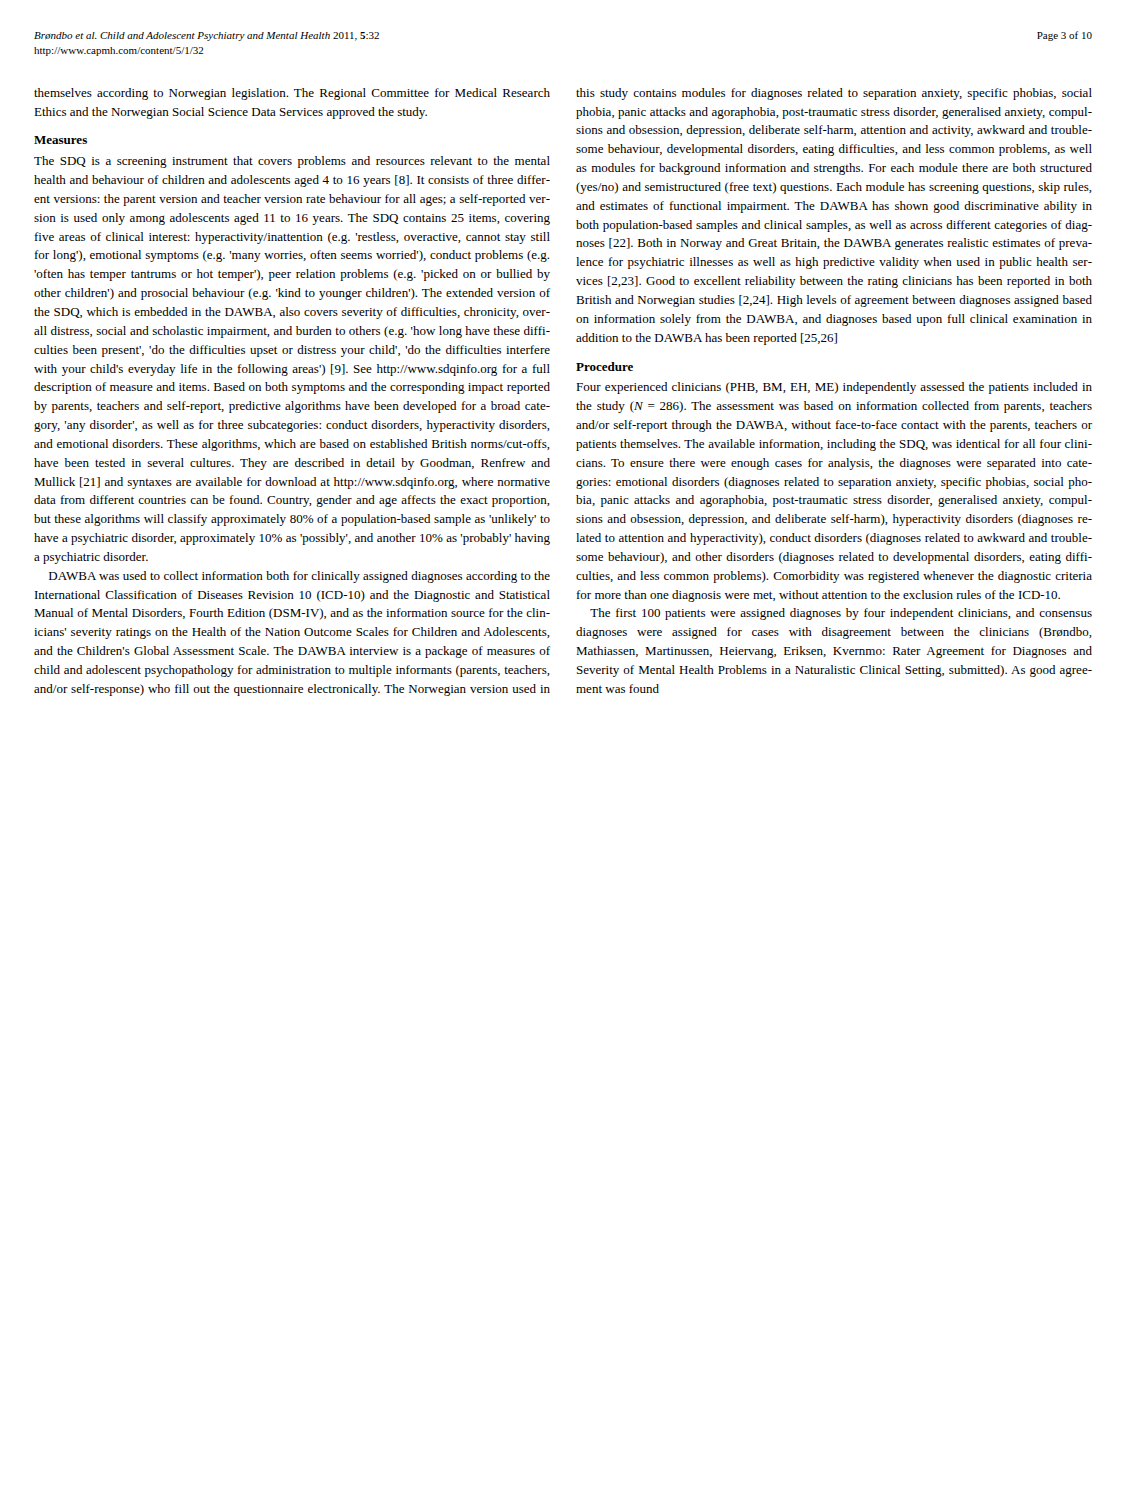Brøndbo et al. Child and Adolescent Psychiatry and Mental Health 2011, 5:32
http://www.capmh.com/content/5/1/32
Page 3 of 10
themselves according to Norwegian legislation. The Regional Committee for Medical Research Ethics and the Norwegian Social Science Data Services approved the study.
Measures
The SDQ is a screening instrument that covers problems and resources relevant to the mental health and behaviour of children and adolescents aged 4 to 16 years [8]. It consists of three different versions: the parent version and teacher version rate behaviour for all ages; a self-reported version is used only among adolescents aged 11 to 16 years. The SDQ contains 25 items, covering five areas of clinical interest: hyperactivity/inattention (e.g. 'restless, overactive, cannot stay still for long'), emotional symptoms (e.g. 'many worries, often seems worried'), conduct problems (e.g. 'often has temper tantrums or hot temper'), peer relation problems (e.g. 'picked on or bullied by other children') and prosocial behaviour (e.g. 'kind to younger children'). The extended version of the SDQ, which is embedded in the DAWBA, also covers severity of difficulties, chronicity, overall distress, social and scholastic impairment, and burden to others (e.g. 'how long have these difficulties been present', 'do the difficulties upset or distress your child', 'do the difficulties interfere with your child's everyday life in the following areas') [9]. See http://www.sdqinfo.org for a full description of measure and items. Based on both symptoms and the corresponding impact reported by parents, teachers and self-report, predictive algorithms have been developed for a broad category, 'any disorder', as well as for three subcategories: conduct disorders, hyperactivity disorders, and emotional disorders. These algorithms, which are based on established British norms/cut-offs, have been tested in several cultures. They are described in detail by Goodman, Renfrew and Mullick [21] and syntaxes are available for download at http://www.sdqinfo.org, where normative data from different countries can be found. Country, gender and age affects the exact proportion, but these algorithms will classify approximately 80% of a population-based sample as 'unlikely' to have a psychiatric disorder, approximately 10% as 'possibly', and another 10% as 'probably' having a psychiatric disorder.
DAWBA was used to collect information both for clinically assigned diagnoses according to the International Classification of Diseases Revision 10 (ICD-10) and the Diagnostic and Statistical Manual of Mental Disorders, Fourth Edition (DSM-IV), and as the information source for the clinicians' severity ratings on the Health of the Nation Outcome Scales for Children and Adolescents, and the Children's Global Assessment Scale. The DAWBA interview is a package of measures of child and adolescent psychopathology for administration to multiple informants (parents, teachers, and/or self-response) who fill out the questionnaire electronically. The Norwegian version used in this study contains modules for diagnoses related to separation anxiety, specific phobias, social phobia, panic attacks and agoraphobia, post-traumatic stress disorder, generalised anxiety, compulsions and obsession, depression, deliberate self-harm, attention and activity, awkward and troublesome behaviour, developmental disorders, eating difficulties, and less common problems, as well as modules for background information and strengths. For each module there are both structured (yes/no) and semistructured (free text) questions. Each module has screening questions, skip rules, and estimates of functional impairment. The DAWBA has shown good discriminative ability in both population-based samples and clinical samples, as well as across different categories of diagnoses [22]. Both in Norway and Great Britain, the DAWBA generates realistic estimates of prevalence for psychiatric illnesses as well as high predictive validity when used in public health services [2,23]. Good to excellent reliability between the rating clinicians has been reported in both British and Norwegian studies [2,24]. High levels of agreement between diagnoses assigned based on information solely from the DAWBA, and diagnoses based upon full clinical examination in addition to the DAWBA has been reported [25,26]
Procedure
Four experienced clinicians (PHB, BM, EH, ME) independently assessed the patients included in the study (N = 286). The assessment was based on information collected from parents, teachers and/or self-report through the DAWBA, without face-to-face contact with the parents, teachers or patients themselves. The available information, including the SDQ, was identical for all four clinicians. To ensure there were enough cases for analysis, the diagnoses were separated into categories: emotional disorders (diagnoses related to separation anxiety, specific phobias, social phobia, panic attacks and agoraphobia, post-traumatic stress disorder, generalised anxiety, compulsions and obsession, depression, and deliberate self-harm), hyperactivity disorders (diagnoses related to attention and hyperactivity), conduct disorders (diagnoses related to awkward and troublesome behaviour), and other disorders (diagnoses related to developmental disorders, eating difficulties, and less common problems). Comorbidity was registered whenever the diagnostic criteria for more than one diagnosis were met, without attention to the exclusion rules of the ICD-10.
The first 100 patients were assigned diagnoses by four independent clinicians, and consensus diagnoses were assigned for cases with disagreement between the clinicians (Brøndbo, Mathiassen, Martinussen, Heiervang, Eriksen, Kvernmo: Rater Agreement for Diagnoses and Severity of Mental Health Problems in a Naturalistic Clinical Setting, submitted). As good agreement was found